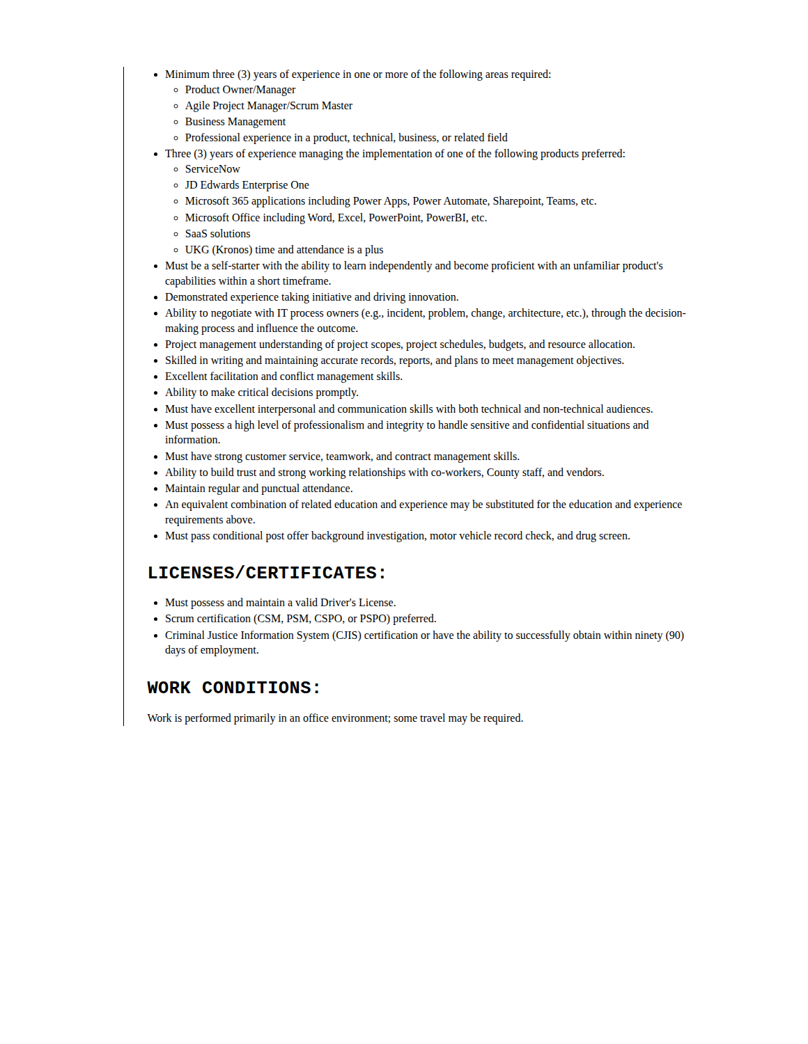Minimum three (3) years of experience in one or more of the following areas required:
Product Owner/Manager
Agile Project Manager/Scrum Master
Business Management
Professional experience in a product, technical, business, or related field
Three (3) years of experience managing the implementation of one of the following products preferred:
ServiceNow
JD Edwards Enterprise One
Microsoft 365 applications including Power Apps, Power Automate, Sharepoint, Teams, etc.
Microsoft Office including Word, Excel, PowerPoint, PowerBI, etc.
SaaS solutions
UKG (Kronos) time and attendance is a plus
Must be a self-starter with the ability to learn independently and become proficient with an unfamiliar product's capabilities within a short timeframe.
Demonstrated experience taking initiative and driving innovation.
Ability to negotiate with IT process owners (e.g., incident, problem, change, architecture, etc.), through the decision-making process and influence the outcome.
Project management understanding of project scopes, project schedules, budgets, and resource allocation.
Skilled in writing and maintaining accurate records, reports, and plans to meet management objectives.
Excellent facilitation and conflict management skills.
Ability to make critical decisions promptly.
Must have excellent interpersonal and communication skills with both technical and non-technical audiences.
Must possess a high level of professionalism and integrity to handle sensitive and confidential situations and information.
Must have strong customer service, teamwork, and contract management skills.
Ability to build trust and strong working relationships with co-workers, County staff, and vendors.
Maintain regular and punctual attendance.
An equivalent combination of related education and experience may be substituted for the education and experience requirements above.
Must pass conditional post offer background investigation, motor vehicle record check, and drug screen.
LICENSES/CERTIFICATES:
Must possess and maintain a valid Driver's License.
Scrum certification (CSM, PSM, CSPO, or PSPO) preferred.
Criminal Justice Information System (CJIS) certification or have the ability to successfully obtain within ninety (90) days of employment.
WORK CONDITIONS:
Work is performed primarily in an office environment; some travel may be required.